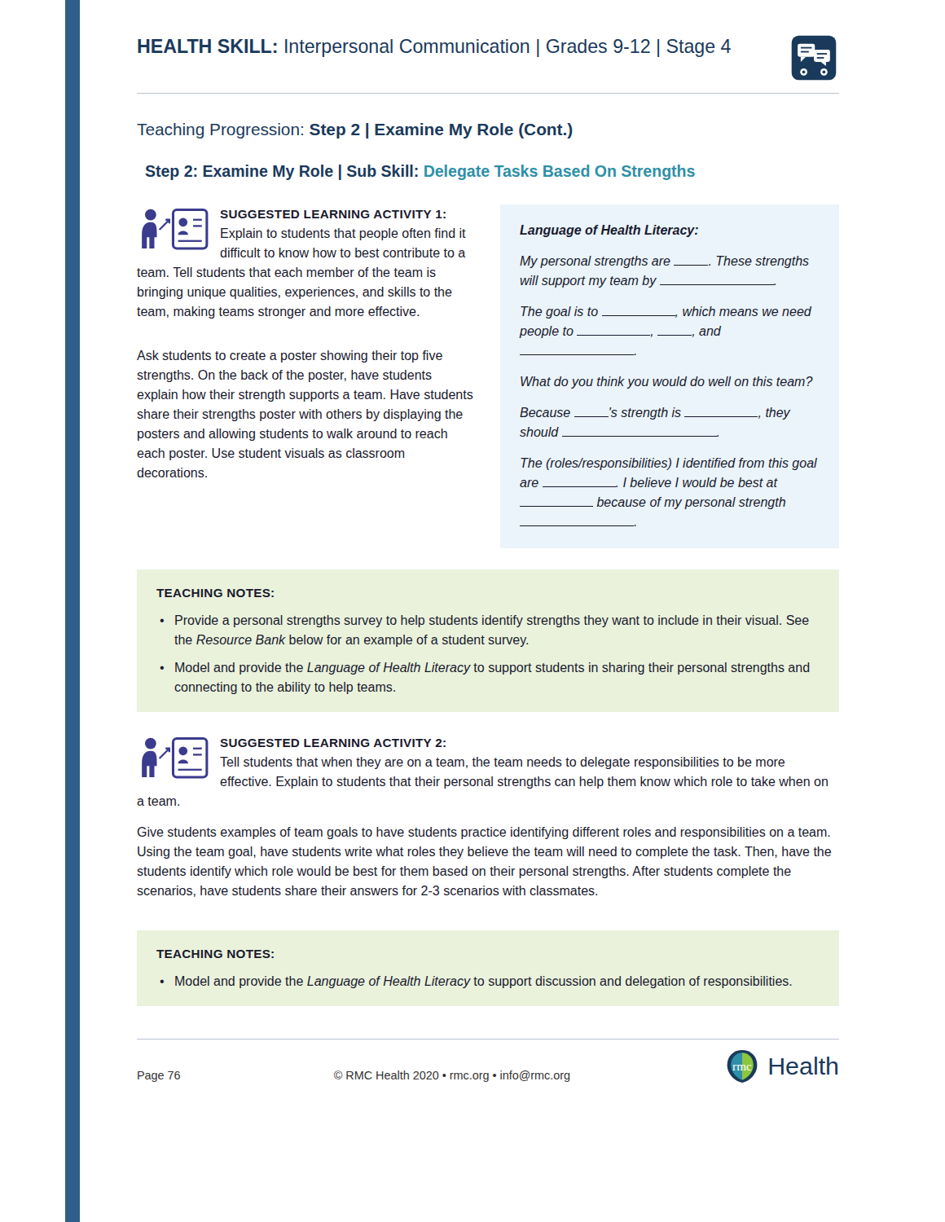HEALTH SKILL: Interpersonal Communication | Grades 9-12 | Stage 4
Teaching Progression: Step 2 | Examine My Role (Cont.)
Step 2: Examine My Role | Sub Skill: Delegate Tasks Based On Strengths
SUGGESTED LEARNING ACTIVITY 1:
Explain to students that people often find it difficult to know how to best contribute to a team. Tell students that each member of the team is bringing unique qualities, experiences, and skills to the team, making teams stronger and more effective.
Ask students to create a poster showing their top five strengths. On the back of the poster, have students explain how their strength supports a team. Have students share their strengths poster with others by displaying the posters and allowing students to walk around to reach each poster. Use student visuals as classroom decorations.
Language of Health Literacy:
My personal strengths are . These strengths will support my team by .
The goal is to , which means we need people to , , and .
What do you think you would do well on this team?
Because 's strength is , they should .
The (roles/responsibilities) I identified from this goal are . I believe I would be best at because of my personal strength .
TEACHING NOTES:
Provide a personal strengths survey to help students identify strengths they want to include in their visual. See the Resource Bank below for an example of a student survey.
Model and provide the Language of Health Literacy to support students in sharing their personal strengths and connecting to the ability to help teams.
SUGGESTED LEARNING ACTIVITY 2:
Tell students that when they are on a team, the team needs to delegate responsibilities to be more effective. Explain to students that their personal strengths can help them know which role to take when on a team.
Give students examples of team goals to have students practice identifying different roles and responsibilities on a team. Using the team goal, have students write what roles they believe the team will need to complete the task. Then, have the students identify which role would be best for them based on their personal strengths. After students complete the scenarios, have students share their answers for 2-3 scenarios with classmates.
TEACHING NOTES:
Model and provide the Language of Health Literacy to support discussion and delegation of responsibilities.
Page 76
© RMC Health 2020 • rmc.org • info@rmc.org
rmc Health